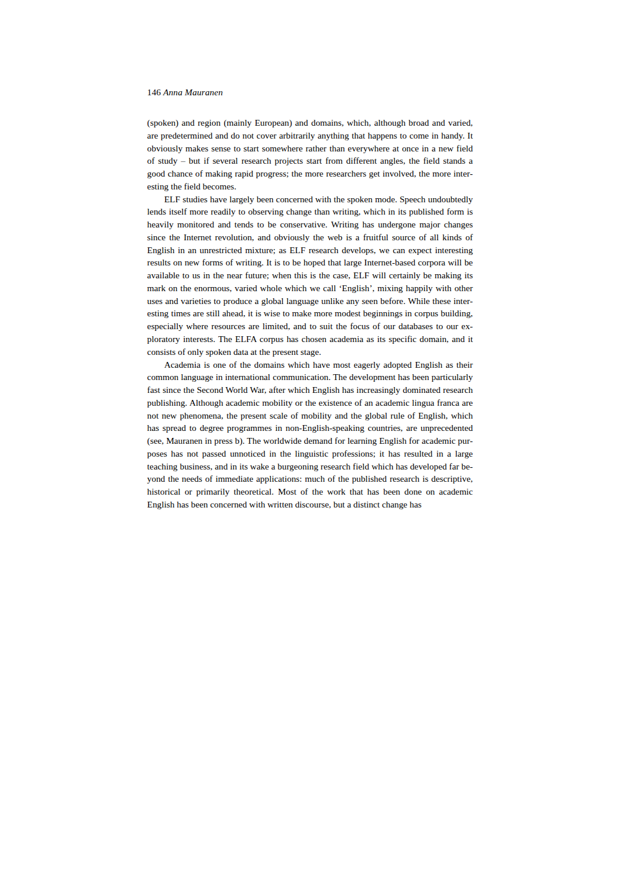146 Anna Mauranen
(spoken) and region (mainly European) and domains, which, although broad and varied, are predetermined and do not cover arbitrarily anything that happens to come in handy. It obviously makes sense to start somewhere rather than everywhere at once in a new field of study – but if several research projects start from different angles, the field stands a good chance of making rapid progress; the more researchers get involved, the more interesting the field becomes.
ELF studies have largely been concerned with the spoken mode. Speech undoubtedly lends itself more readily to observing change than writing, which in its published form is heavily monitored and tends to be conservative. Writing has undergone major changes since the Internet revolution, and obviously the web is a fruitful source of all kinds of English in an unrestricted mixture; as ELF research develops, we can expect interesting results on new forms of writing. It is to be hoped that large Internet-based corpora will be available to us in the near future; when this is the case, ELF will certainly be making its mark on the enormous, varied whole which we call ‘English’, mixing happily with other uses and varieties to produce a global language unlike any seen before. While these interesting times are still ahead, it is wise to make more modest beginnings in corpus building, especially where resources are limited, and to suit the focus of our databases to our exploratory interests. The ELFA corpus has chosen academia as its specific domain, and it consists of only spoken data at the present stage.
Academia is one of the domains which have most eagerly adopted English as their common language in international communication. The development has been particularly fast since the Second World War, after which English has increasingly dominated research publishing. Although academic mobility or the existence of an academic lingua franca are not new phenomena, the present scale of mobility and the global rule of English, which has spread to degree programmes in non-English-speaking countries, are unprecedented (see, Mauranen in press b). The worldwide demand for learning English for academic purposes has not passed unnoticed in the linguistic professions; it has resulted in a large teaching business, and in its wake a burgeoning research field which has developed far beyond the needs of immediate applications: much of the published research is descriptive, historical or primarily theoretical. Most of the work that has been done on academic English has been concerned with written discourse, but a distinct change has